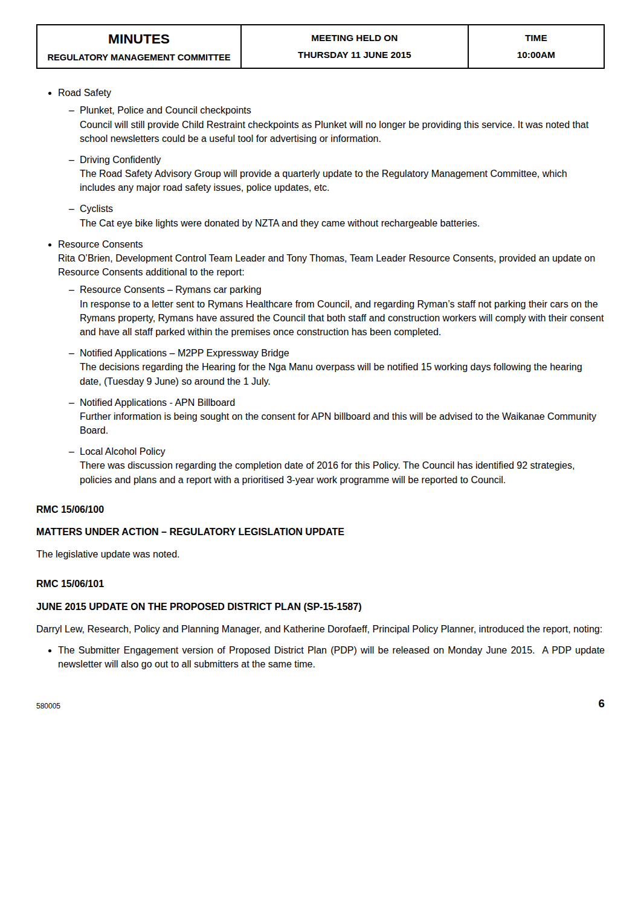| MINUTES REGULATORY MANAGEMENT COMMITTEE | MEETING HELD ON THURSDAY 11 JUNE 2015 | TIME 10:00AM |
Road Safety
Plunket, Police and Council checkpoints Council will still provide Child Restraint checkpoints as Plunket will no longer be providing this service. It was noted that school newsletters could be a useful tool for advertising or information.
Driving Confidently The Road Safety Advisory Group will provide a quarterly update to the Regulatory Management Committee, which includes any major road safety issues, police updates, etc.
Cyclists The Cat eye bike lights were donated by NZTA and they came without rechargeable batteries.
Resource Consents
Rita O’Brien, Development Control Team Leader and Tony Thomas, Team Leader Resource Consents, provided an update on Resource Consents additional to the report:
Resource Consents – Rymans car parking In response to a letter sent to Rymans Healthcare from Council, and regarding Ryman’s staff not parking their cars on the Rymans property, Rymans have assured the Council that both staff and construction workers will comply with their consent and have all staff parked within the premises once construction has been completed.
Notified Applications – M2PP Expressway Bridge The decisions regarding the Hearing for the Nga Manu overpass will be notified 15 working days following the hearing date, (Tuesday 9 June) so around the 1 July.
Notified Applications - APN Billboard Further information is being sought on the consent for APN billboard and this will be advised to the Waikanae Community Board.
Local Alcohol Policy There was discussion regarding the completion date of 2016 for this Policy. The Council has identified 92 strategies, policies and plans and a report with a prioritised 3-year work programme will be reported to Council.
RMC 15/06/100
MATTERS UNDER ACTION – REGULATORY LEGISLATION UPDATE
The legislative update was noted.
RMC 15/06/101
JUNE 2015 UPDATE ON THE PROPOSED DISTRICT PLAN (SP-15-1587)
Darryl Lew, Research, Policy and Planning Manager, and Katherine Dorofaeff, Principal Policy Planner, introduced the report, noting:
The Submitter Engagement version of Proposed District Plan (PDP) will be released on Monday June 2015. A PDP update newsletter will also go out to all submitters at the same time.
580005 6